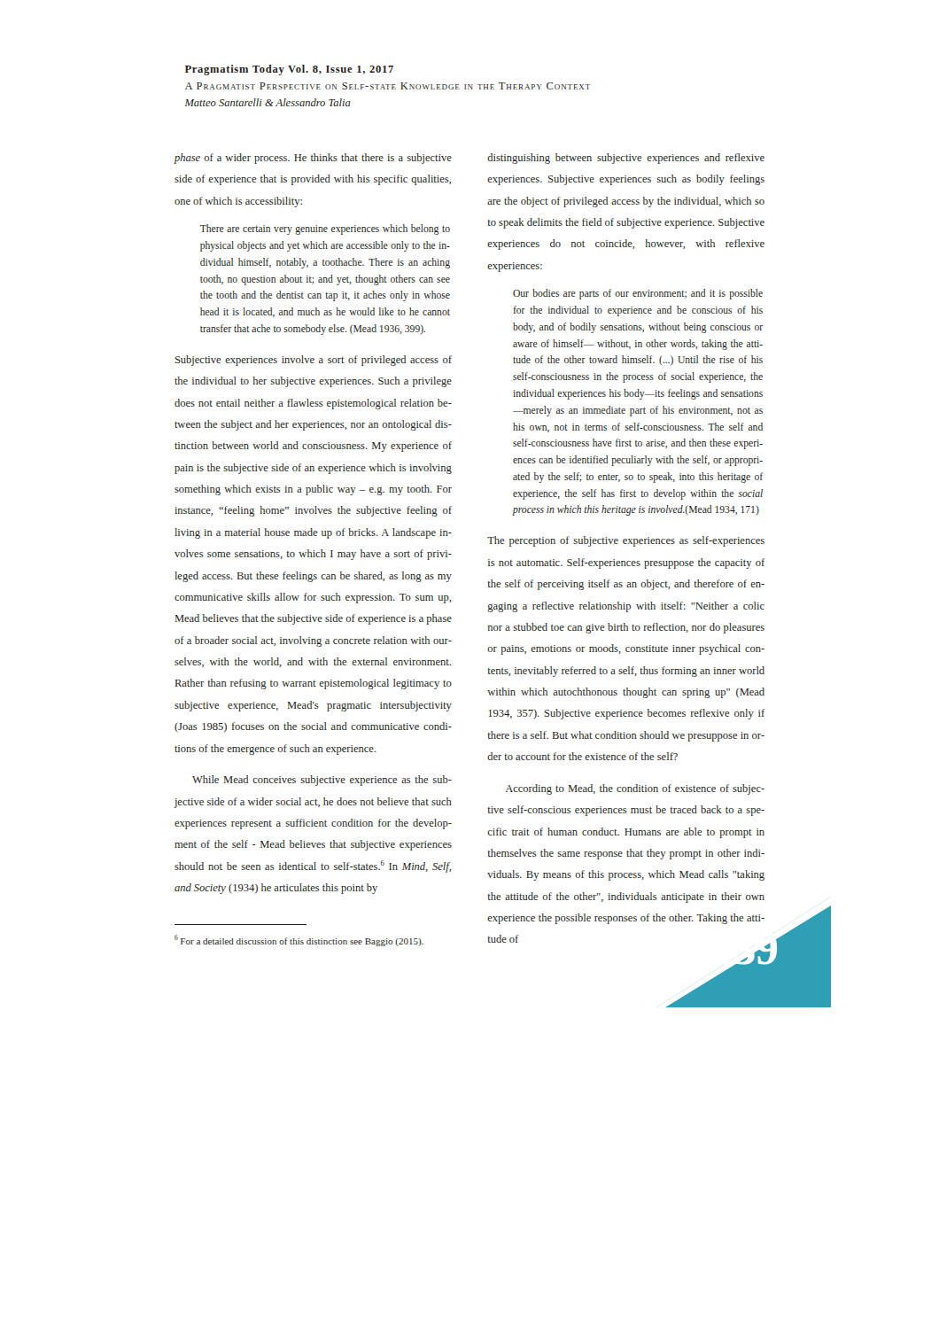Pragmatism Today Vol. 8, Issue 1, 2017
A Pragmatist Perspective on Self-state Knowledge in the Therapy Context
Matteo Santarelli & Alessandro Talia
phase of a wider process. He thinks that there is a subjective side of experience that is provided with his specific qualities, one of which is accessibility:
There are certain very genuine experiences which belong to physical objects and yet which are accessible only to the individual himself, notably, a toothache. There is an aching tooth, no question about it; and yet, thought others can see the tooth and the dentist can tap it, it aches only in whose head it is located, and much as he would like to he cannot transfer that ache to somebody else. (Mead 1936, 399).
Subjective experiences involve a sort of privileged access of the individual to her subjective experiences. Such a privilege does not entail neither a flawless epistemological relation between the subject and her experiences, nor an ontological distinction between world and consciousness. My experience of pain is the subjective side of an experience which is involving something which exists in a public way – e.g. my tooth. For instance, “feeling home” involves the subjective feeling of living in a material house made up of bricks. A landscape involves some sensations, to which I may have a sort of privileged access. But these feelings can be shared, as long as my communicative skills allow for such expression. To sum up, Mead believes that the subjective side of experience is a phase of a broader social act, involving a concrete relation with ourselves, with the world, and with the external environment. Rather than refusing to warrant epistemological legitimacy to subjective experience, Mead's pragmatic intersubjectivity (Joas 1985) focuses on the social and communicative conditions of the emergence of such an experience.
While Mead conceives subjective experience as the subjective side of a wider social act, he does not believe that such experiences represent a sufficient condition for the development of the self - Mead believes that subjective experiences should not be seen as identical to self-states.6 In Mind, Self, and Society (1934) he articulates this point by
6 For a detailed discussion of this distinction see Baggio (2015).
distinguishing between subjective experiences and reflexive experiences. Subjective experiences such as bodily feelings are the object of privileged access by the individual, which so to speak delimits the field of subjective experience. Subjective experiences do not coincide, however, with reflexive experiences:
Our bodies are parts of our environment; and it is possible for the individual to experience and be conscious of his body, and of bodily sensations, without being conscious or aware of himself— without, in other words, taking the attitude of the other toward himself. (...) Until the rise of his self-consciousness in the process of social experience, the individual experiences his body—its feelings and sensations—merely as an immediate part of his environment, not as his own, not in terms of self-consciousness. The self and self-consciousness have first to arise, and then these experiences can be identified peculiarly with the self, or appropriated by the self; to enter, so to speak, into this heritage of experience, the self has first to develop within the social process in which this heritage is involved.(Mead 1934, 171)
The perception of subjective experiences as self-experiences is not automatic. Self-experiences presuppose the capacity of the self of perceiving itself as an object, and therefore of engaging a reflective relationship with itself: "Neither a colic nor a stubbed toe can give birth to reflection, nor do pleasures or pains, emotions or moods, constitute inner psychical contents, inevitably referred to a self, thus forming an inner world within which autochthonous thought can spring up" (Mead 1934, 357). Subjective experience becomes reflexive only if there is a self. But what condition should we presuppose in order to account for the existence of the self?
According to Mead, the condition of existence of subjective self-conscious experiences must be traced back to a specific trait of human conduct. Humans are able to prompt in themselves the same response that they prompt in other individuals. By means of this process, which Mead calls "taking the attitude of the other", individuals anticipate in their own experience the possible responses of the other. Taking the attitude of
139